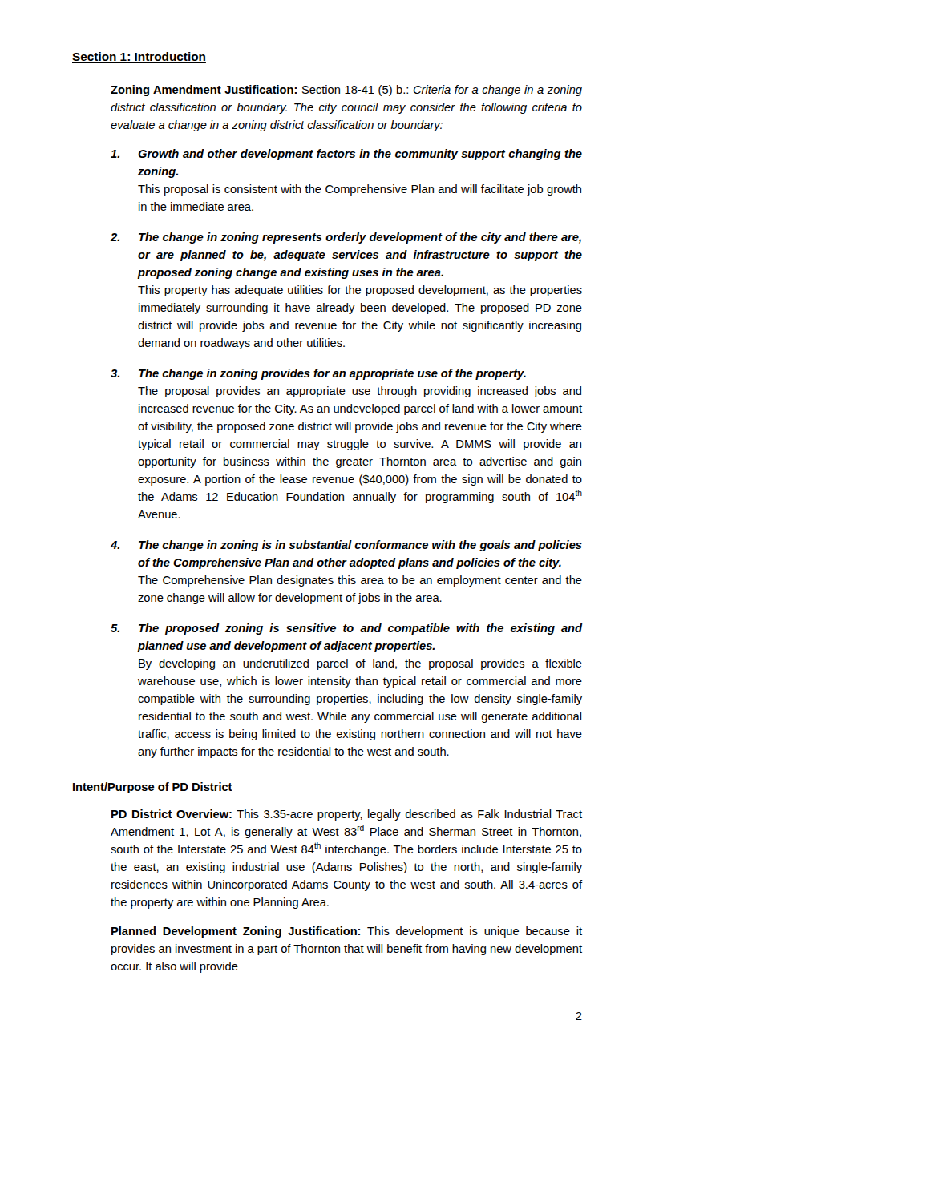Section 1: Introduction
Zoning Amendment Justification: Section 18-41 (5) b.: Criteria for a change in a zoning district classification or boundary. The city council may consider the following criteria to evaluate a change in a zoning district classification or boundary:
Growth and other development factors in the community support changing the zoning. This proposal is consistent with the Comprehensive Plan and will facilitate job growth in the immediate area.
The change in zoning represents orderly development of the city and there are, or are planned to be, adequate services and infrastructure to support the proposed zoning change and existing uses in the area. This property has adequate utilities for the proposed development, as the properties immediately surrounding it have already been developed. The proposed PD zone district will provide jobs and revenue for the City while not significantly increasing demand on roadways and other utilities.
The change in zoning provides for an appropriate use of the property. The proposal provides an appropriate use through providing increased jobs and increased revenue for the City. As an undeveloped parcel of land with a lower amount of visibility, the proposed zone district will provide jobs and revenue for the City where typical retail or commercial may struggle to survive. A DMMS will provide an opportunity for business within the greater Thornton area to advertise and gain exposure. A portion of the lease revenue ($40,000) from the sign will be donated to the Adams 12 Education Foundation annually for programming south of 104th Avenue.
The change in zoning is in substantial conformance with the goals and policies of the Comprehensive Plan and other adopted plans and policies of the city. The Comprehensive Plan designates this area to be an employment center and the zone change will allow for development of jobs in the area.
The proposed zoning is sensitive to and compatible with the existing and planned use and development of adjacent properties. By developing an underutilized parcel of land, the proposal provides a flexible warehouse use, which is lower intensity than typical retail or commercial and more compatible with the surrounding properties, including the low density single-family residential to the south and west. While any commercial use will generate additional traffic, access is being limited to the existing northern connection and will not have any further impacts for the residential to the west and south.
Intent/Purpose of PD District
PD District Overview: This 3.35-acre property, legally described as Falk Industrial Tract Amendment 1, Lot A, is generally at West 83rd Place and Sherman Street in Thornton, south of the Interstate 25 and West 84th interchange. The borders include Interstate 25 to the east, an existing industrial use (Adams Polishes) to the north, and single-family residences within Unincorporated Adams County to the west and south. All 3.4-acres of the property are within one Planning Area.
Planned Development Zoning Justification: This development is unique because it provides an investment in a part of Thornton that will benefit from having new development occur. It also will provide
2